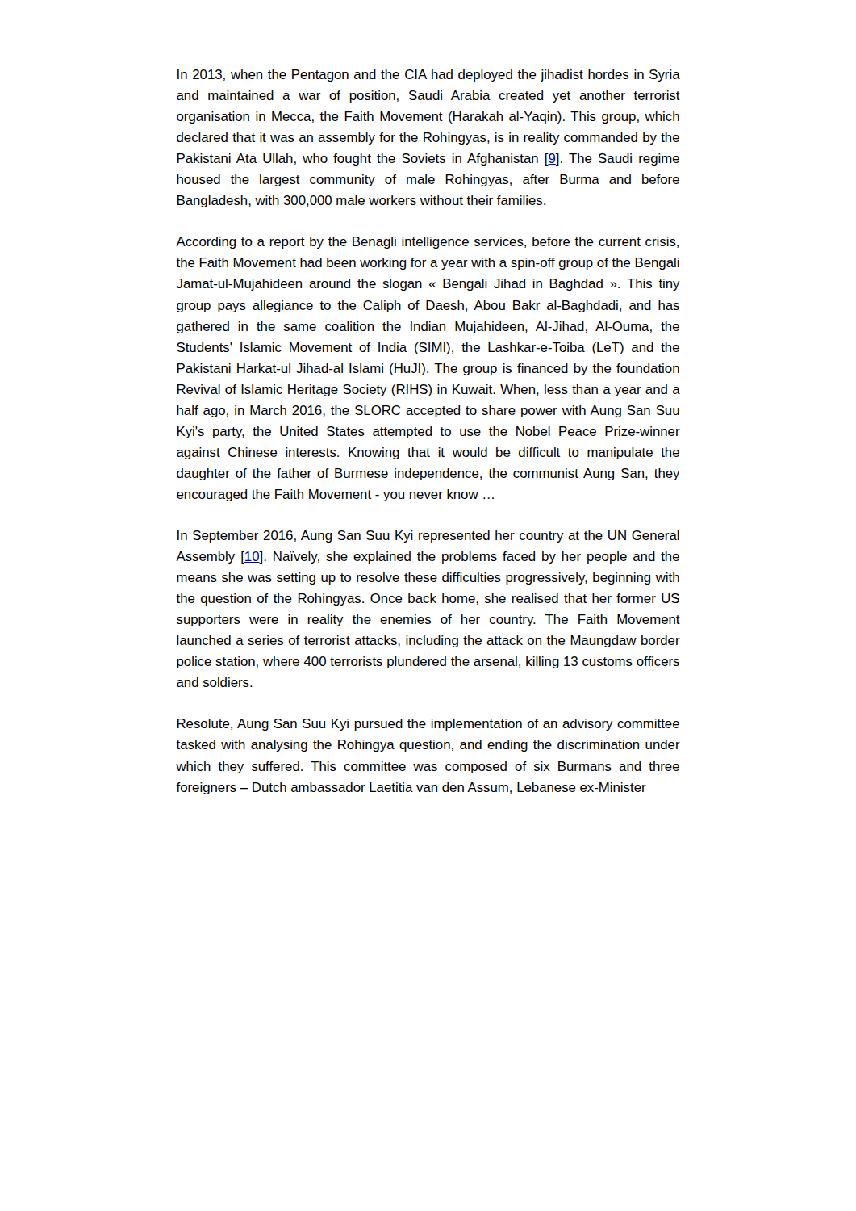In 2013, when the Pentagon and the CIA had deployed the jihadist hordes in Syria and maintained a war of position, Saudi Arabia created yet another terrorist organisation in Mecca, the Faith Movement (Harakah al-Yaqin). This group, which declared that it was an assembly for the Rohingyas, is in reality commanded by the Pakistani Ata Ullah, who fought the Soviets in Afghanistan [9]. The Saudi regime housed the largest community of male Rohingyas, after Burma and before Bangladesh, with 300,000 male workers without their families.
According to a report by the Benagli intelligence services, before the current crisis, the Faith Movement had been working for a year with a spin-off group of the Bengali Jamat-ul-Mujahideen around the slogan « Bengali Jihad in Baghdad ». This tiny group pays allegiance to the Caliph of Daesh, Abou Bakr al-Baghdadi, and has gathered in the same coalition the Indian Mujahideen, Al-Jihad, Al-Ouma, the Students' Islamic Movement of India (SIMI), the Lashkar-e-Toiba (LeT) and the Pakistani Harkat-ul Jihad-al Islami (HuJI). The group is financed by the foundation Revival of Islamic Heritage Society (RIHS) in Kuwait. When, less than a year and a half ago, in March 2016, the SLORC accepted to share power with Aung San Suu Kyi's party, the United States attempted to use the Nobel Peace Prize-winner against Chinese interests. Knowing that it would be difficult to manipulate the daughter of the father of Burmese independence, the communist Aung San, they encouraged the Faith Movement - you never know …
In September 2016, Aung San Suu Kyi represented her country at the UN General Assembly [10]. Naïvely, she explained the problems faced by her people and the means she was setting up to resolve these difficulties progressively, beginning with the question of the Rohingyas. Once back home, she realised that her former US supporters were in reality the enemies of her country. The Faith Movement launched a series of terrorist attacks, including the attack on the Maungdaw border police station, where 400 terrorists plundered the arsenal, killing 13 customs officers and soldiers.
Resolute, Aung San Suu Kyi pursued the implementation of an advisory committee tasked with analysing the Rohingya question, and ending the discrimination under which they suffered. This committee was composed of six Burmans and three foreigners – Dutch ambassador Laetitia van den Assum, Lebanese ex-Minister